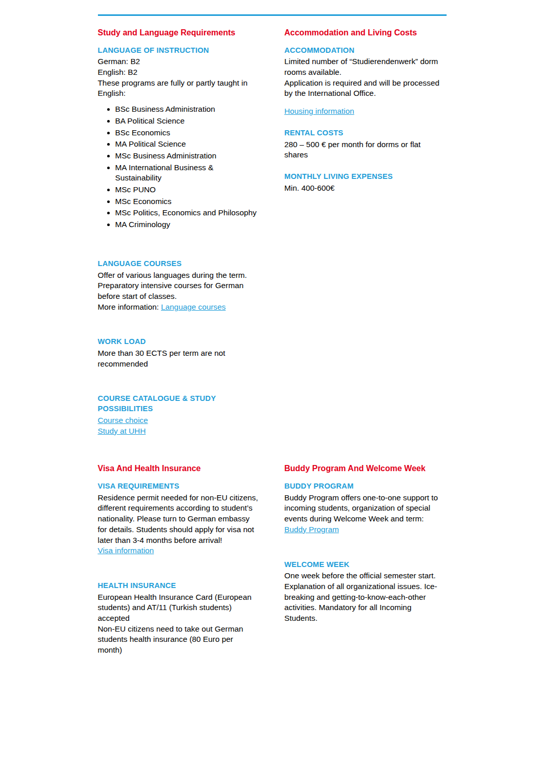Study and Language Requirements
LANGUAGE OF INSTRUCTION
German: B2
English: B2
These programs are fully or partly taught in English:
BSc Business Administration
BA Political Science
BSc Economics
MA Political Science
MSc Business Administration
MA International Business & Sustainability
MSc PUNO
MSc Economics
MSc Politics, Economics and Philosophy
MA Criminology
LANGUAGE COURSES
Offer of various languages during the term.
Preparatory intensive courses for German before start of classes.
More information: Language courses
WORK LOAD
More than 30 ECTS per term are not recommended
COURSE CATALOGUE & STUDY POSSIBILITIES
Course choice
Study at UHH
Accommodation and Living Costs
ACCOMMODATION
Limited number of “Studierendenwerk” dorm rooms available.
Application is required and will be processed by the International Office.
Housing information
RENTAL COSTS
280 – 500 € per month for dorms or flat shares
MONTHLY LIVING EXPENSES
Min. 400-600€
Visa And Health Insurance
VISA REQUIREMENTS
Residence permit needed for non-EU citizens, different requirements according to student’s nationality. Please turn to German embassy for details. Students should apply for visa not later than 3-4 months before arrival!
Visa information
HEALTH INSURANCE
European Health Insurance Card (European students) and AT/11 (Turkish students) accepted
Non-EU citizens need to take out German students health insurance (80 Euro per month)
Buddy Program And Welcome Week
BUDDY PROGRAM
Buddy Program offers one-to-one support to incoming students, organization of special events during Welcome Week and term:
Buddy Program
WELCOME WEEK
One week before the official semester start. Explanation of all organizational issues. Ice-breaking and getting-to-know-each-other activities. Mandatory for all Incoming Students.